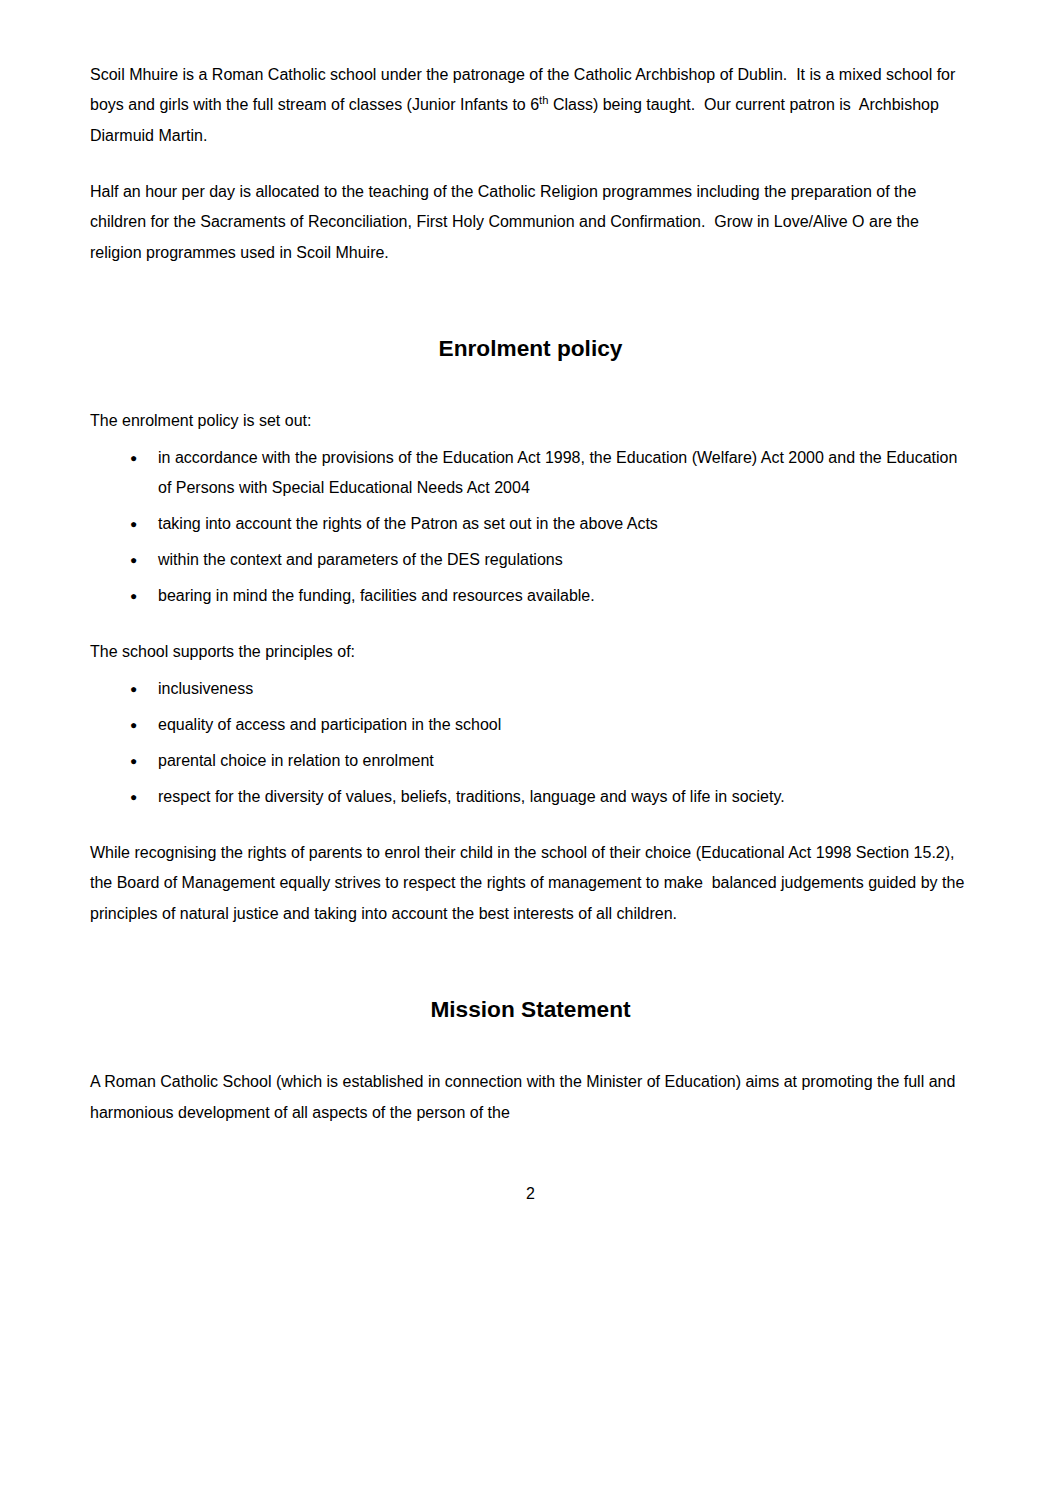Scoil Mhuire is a Roman Catholic school under the patronage of the Catholic Archbishop of Dublin. It is a mixed school for boys and girls with the full stream of classes (Junior Infants to 6th Class) being taught. Our current patron is Archbishop Diarmuid Martin.
Half an hour per day is allocated to the teaching of the Catholic Religion programmes including the preparation of the children for the Sacraments of Reconciliation, First Holy Communion and Confirmation. Grow in Love/Alive O are the religion programmes used in Scoil Mhuire.
Enrolment policy
The enrolment policy is set out:
in accordance with the provisions of the Education Act 1998, the Education (Welfare) Act 2000 and the Education of Persons with Special Educational Needs Act 2004
taking into account the rights of the Patron as set out in the above Acts
within the context and parameters of the DES regulations
bearing in mind the funding, facilities and resources available.
The school supports the principles of:
inclusiveness
equality of access and participation in the school
parental choice in relation to enrolment
respect for the diversity of values, beliefs, traditions, language and ways of life in society.
While recognising the rights of parents to enrol their child in the school of their choice (Educational Act 1998 Section 15.2), the Board of Management equally strives to respect the rights of management to make balanced judgements guided by the principles of natural justice and taking into account the best interests of all children.
Mission Statement
A Roman Catholic School (which is established in connection with the Minister of Education) aims at promoting the full and harmonious development of all aspects of the person of the
2